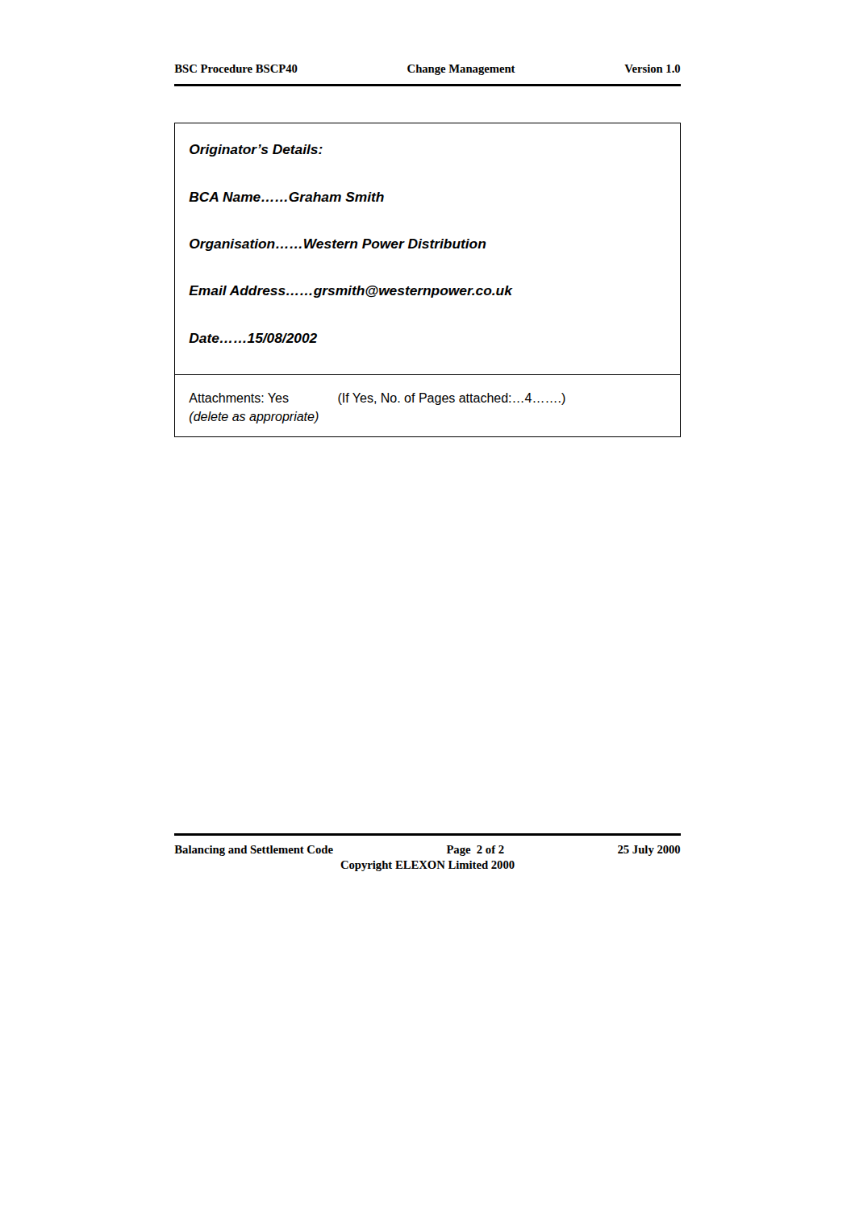BSC Procedure BSCP40
Change Management
Version 1.0
Originator’s Details:
BCA Name……Graham Smith
Organisation……Western Power Distribution
Email Address……grsmith@westernpower.co.uk
Date……15/08/2002
Attachments: Yes (If Yes, No. of Pages attached:…4…….)
(delete as appropriate)
Balancing and Settlement Code
Page 2 of 2
25 July 2000
Copyright ELEXON Limited 2000